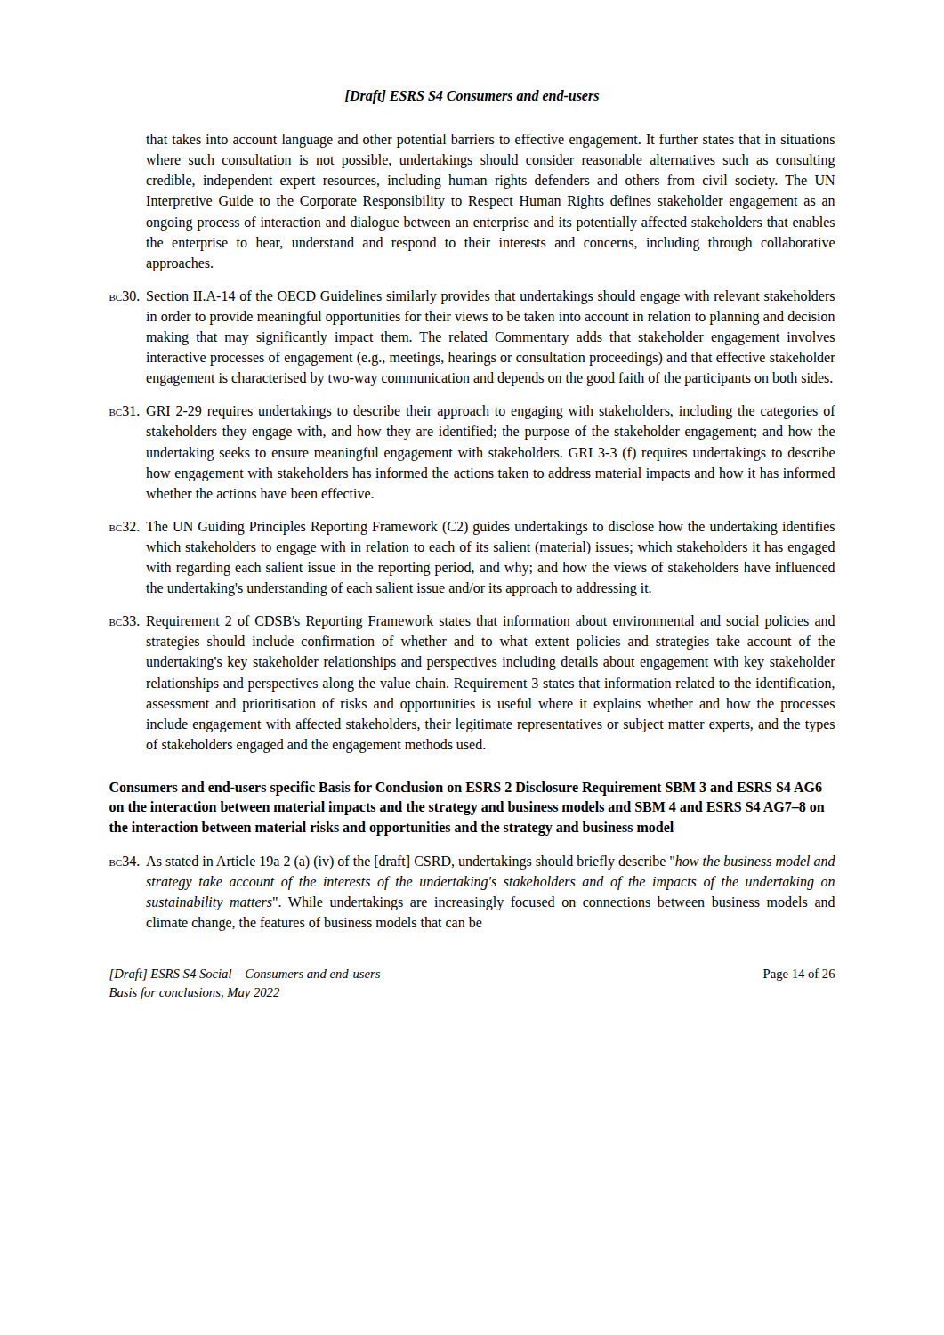[Draft] ESRS S4 Consumers and end-users
that takes into account language and other potential barriers to effective engagement. It further states that in situations where such consultation is not possible, undertakings should consider reasonable alternatives such as consulting credible, independent expert resources, including human rights defenders and others from civil society. The UN Interpretive Guide to the Corporate Responsibility to Respect Human Rights defines stakeholder engagement as an ongoing process of interaction and dialogue between an enterprise and its potentially affected stakeholders that enables the enterprise to hear, understand and respond to their interests and concerns, including through collaborative approaches.
BC30. Section II.A-14 of the OECD Guidelines similarly provides that undertakings should engage with relevant stakeholders in order to provide meaningful opportunities for their views to be taken into account in relation to planning and decision making that may significantly impact them. The related Commentary adds that stakeholder engagement involves interactive processes of engagement (e.g., meetings, hearings or consultation proceedings) and that effective stakeholder engagement is characterised by two-way communication and depends on the good faith of the participants on both sides.
BC31. GRI 2-29 requires undertakings to describe their approach to engaging with stakeholders, including the categories of stakeholders they engage with, and how they are identified; the purpose of the stakeholder engagement; and how the undertaking seeks to ensure meaningful engagement with stakeholders. GRI 3-3 (f) requires undertakings to describe how engagement with stakeholders has informed the actions taken to address material impacts and how it has informed whether the actions have been effective.
BC32. The UN Guiding Principles Reporting Framework (C2) guides undertakings to disclose how the undertaking identifies which stakeholders to engage with in relation to each of its salient (material) issues; which stakeholders it has engaged with regarding each salient issue in the reporting period, and why; and how the views of stakeholders have influenced the undertaking's understanding of each salient issue and/or its approach to addressing it.
BC33. Requirement 2 of CDSB's Reporting Framework states that information about environmental and social policies and strategies should include confirmation of whether and to what extent policies and strategies take account of the undertaking's key stakeholder relationships and perspectives including details about engagement with key stakeholder relationships and perspectives along the value chain. Requirement 3 states that information related to the identification, assessment and prioritisation of risks and opportunities is useful where it explains whether and how the processes include engagement with affected stakeholders, their legitimate representatives or subject matter experts, and the types of stakeholders engaged and the engagement methods used.
Consumers and end-users specific Basis for Conclusion on ESRS 2 Disclosure Requirement SBM 3 and ESRS S4 AG6 on the interaction between material impacts and the strategy and business models and SBM 4 and ESRS S4 AG7–8 on the interaction between material risks and opportunities and the strategy and business model
BC34. As stated in Article 19a 2 (a) (iv) of the [draft] CSRD, undertakings should briefly describe "how the business model and strategy take account of the interests of the undertaking's stakeholders and of the impacts of the undertaking on sustainability matters". While undertakings are increasingly focused on connections between business models and climate change, the features of business models that can be
[Draft] ESRS S4 Social – Consumers and end-users
Basis for conclusions, May 2022
Page 14 of 26